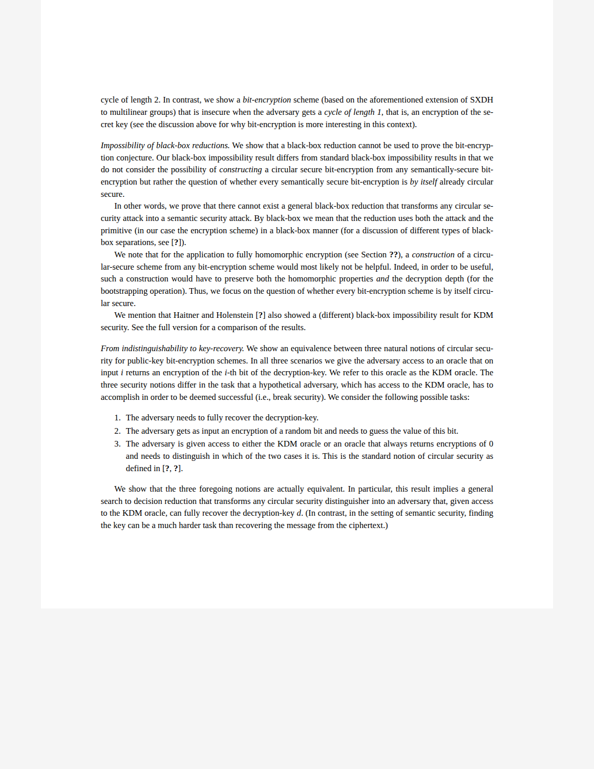cycle of length 2. In contrast, we show a bit-encryption scheme (based on the aforementioned extension of SXDH to multilinear groups) that is insecure when the adversary gets a cycle of length 1, that is, an encryption of the secret key (see the discussion above for why bit-encryption is more interesting in this context).
Impossibility of black-box reductions. We show that a black-box reduction cannot be used to prove the bit-encryption conjecture. Our black-box impossibility result differs from standard black-box impossibility results in that we do not consider the possibility of constructing a circular secure bit-encryption from any semantically-secure bit-encryption but rather the question of whether every semantically secure bit-encryption is by itself already circular secure.
In other words, we prove that there cannot exist a general black-box reduction that transforms any circular security attack into a semantic security attack. By black-box we mean that the reduction uses both the attack and the primitive (in our case the encryption scheme) in a black-box manner (for a discussion of different types of black-box separations, see [?]).
We note that for the application to fully homomorphic encryption (see Section ??), a construction of a circular-secure scheme from any bit-encryption scheme would most likely not be helpful. Indeed, in order to be useful, such a construction would have to preserve both the homomorphic properties and the decryption depth (for the bootstrapping operation). Thus, we focus on the question of whether every bit-encryption scheme is by itself circular secure.
We mention that Haitner and Holenstein [?] also showed a (different) black-box impossibility result for KDM security. See the full version for a comparison of the results.
From indistinguishability to key-recovery. We show an equivalence between three natural notions of circular security for public-key bit-encryption schemes. In all three scenarios we give the adversary access to an oracle that on input i returns an encryption of the i-th bit of the decryption-key. We refer to this oracle as the KDM oracle. The three security notions differ in the task that a hypothetical adversary, which has access to the KDM oracle, has to accomplish in order to be deemed successful (i.e., break security). We consider the following possible tasks:
The adversary needs to fully recover the decryption-key.
The adversary gets as input an encryption of a random bit and needs to guess the value of this bit.
The adversary is given access to either the KDM oracle or an oracle that always returns encryptions of 0 and needs to distinguish in which of the two cases it is. This is the standard notion of circular security as defined in [?, ?].
We show that the three foregoing notions are actually equivalent. In particular, this result implies a general search to decision reduction that transforms any circular security distinguisher into an adversary that, given access to the KDM oracle, can fully recover the decryption-key d. (In contrast, in the setting of semantic security, finding the key can be a much harder task than recovering the message from the ciphertext.)